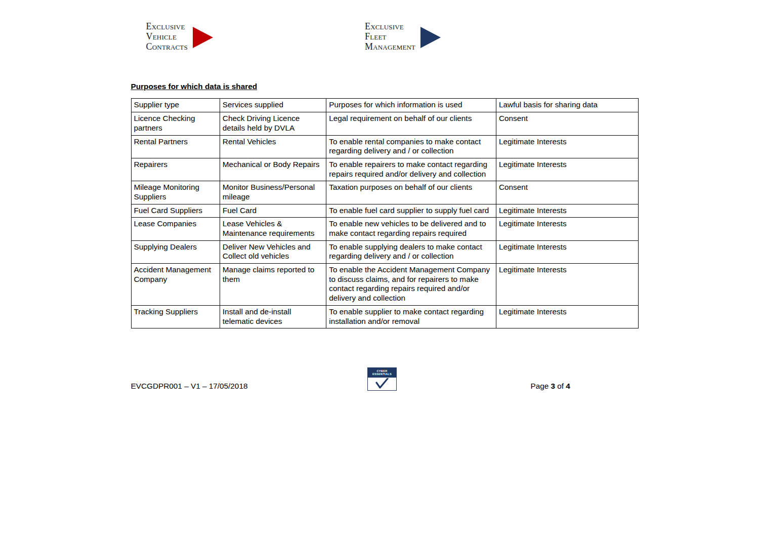Exclusive Vehicle Contracts
Exclusive Fleet Management
Purposes for which data is shared
| Supplier type | Services supplied | Purposes for which information is used | Lawful basis for sharing data |
| --- | --- | --- | --- |
| Licence Checking partners | Check Driving Licence details held by DVLA | Legal requirement on behalf of our clients | Consent |
| Rental Partners | Rental Vehicles | To enable rental companies to make contact regarding delivery and / or collection | Legitimate Interests |
| Repairers | Mechanical or Body Repairs | To enable repairers to make contact regarding repairs required and/or delivery and collection | Legitimate Interests |
| Mileage Monitoring Suppliers | Monitor Business/Personal mileage | Taxation purposes on behalf of our clients | Consent |
| Fuel Card Suppliers | Fuel Card | To enable fuel card supplier to supply fuel card | Legitimate Interests |
| Lease Companies | Lease Vehicles & Maintenance requirements | To enable new vehicles to be delivered and to make contact regarding repairs required | Legitimate Interests |
| Supplying Dealers | Deliver New Vehicles and Collect old vehicles | To enable supplying dealers to make contact regarding delivery and / or collection | Legitimate Interests |
| Accident Management Company | Manage claims reported to them | To enable the Accident Management Company to discuss claims, and for repairers to make contact regarding repairs required and/or delivery and collection | Legitimate Interests |
| Tracking Suppliers | Install and de-install telematic devices | To enable supplier to make contact regarding installation and/or removal | Legitimate Interests |
EVCGDPR001 – V1 – 17/05/2018
Cyber
Essentials
Page 3 of 4